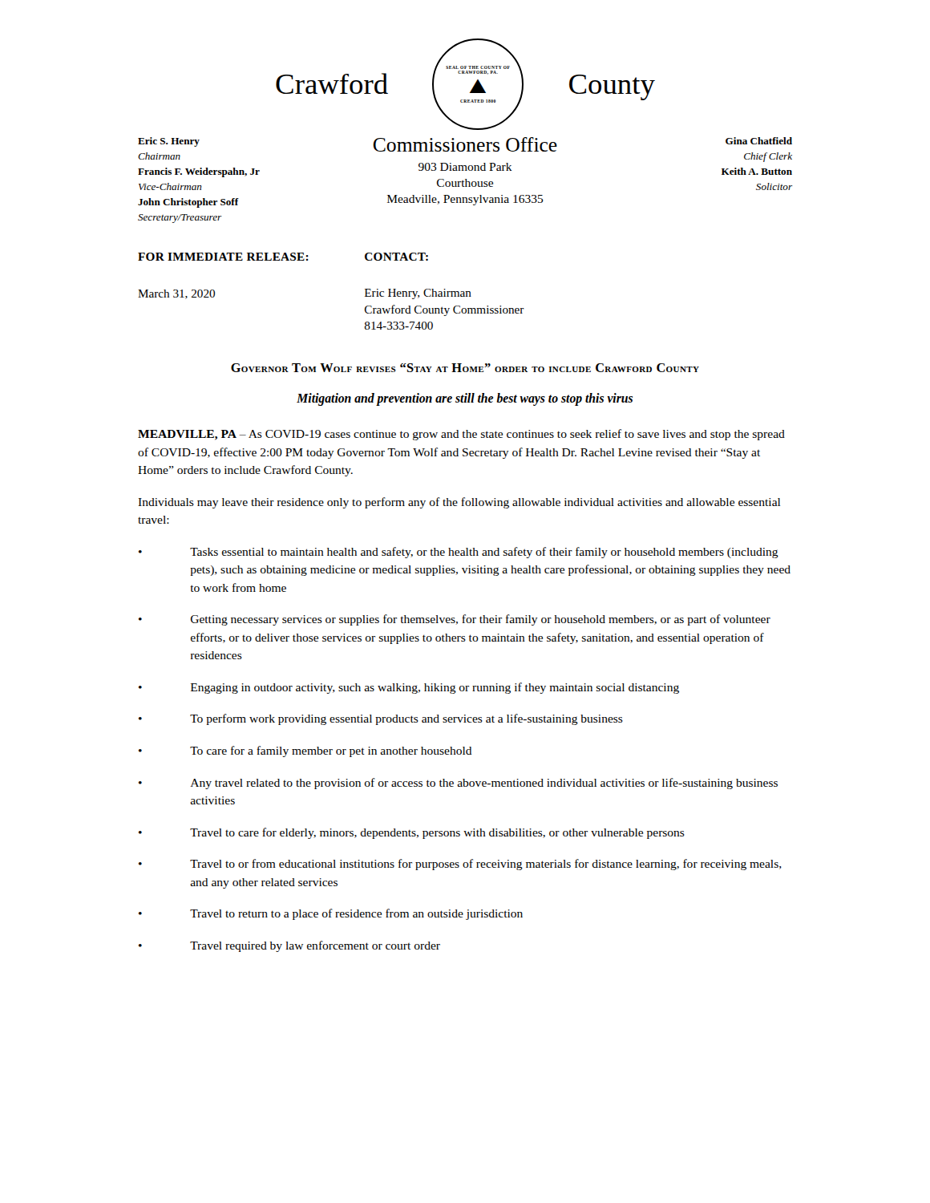Crawford
SEAL OF THE COUNTY OF CRAWFORD, PA.
⛰
CREATED 1800
County
Eric S. Henry
Chairman
Francis F. Weiderspahn, Jr
Vice-Chairman
John Christopher Soff
Secretary/Treasurer
Commissioners Office
903 Diamond Park
Courthouse
Meadville, Pennsylvania 16335
Gina Chatfield
Chief Clerk
Keith A. Button
Solicitor
FOR IMMEDIATE RELEASE:
March 31, 2020
CONTACT:
Eric Henry, Chairman
Crawford County Commissioner
814-333-7400
Governor Tom Wolf revises “Stay at Home” order to include Crawford County
Mitigation and prevention are still the best ways to stop this virus
MEADVILLE, PA – As COVID-19 cases continue to grow and the state continues to seek relief to save lives and stop the spread of COVID-19, effective 2:00 PM today Governor Tom Wolf and Secretary of Health Dr. Rachel Levine revised their “Stay at Home” orders to include Crawford County.
Individuals may leave their residence only to perform any of the following allowable individual activities and allowable essential travel:
Tasks essential to maintain health and safety, or the health and safety of their family or household members (including pets), such as obtaining medicine or medical supplies, visiting a health care professional, or obtaining supplies they need to work from home
Getting necessary services or supplies for themselves, for their family or household members, or as part of volunteer efforts, or to deliver those services or supplies to others to maintain the safety, sanitation, and essential operation of residences
Engaging in outdoor activity, such as walking, hiking or running if they maintain social distancing
To perform work providing essential products and services at a life-sustaining business
To care for a family member or pet in another household
Any travel related to the provision of or access to the above-mentioned individual activities or life-sustaining business activities
Travel to care for elderly, minors, dependents, persons with disabilities, or other vulnerable persons
Travel to or from educational institutions for purposes of receiving materials for distance learning, for receiving meals, and any other related services
Travel to return to a place of residence from an outside jurisdiction
Travel required by law enforcement or court order